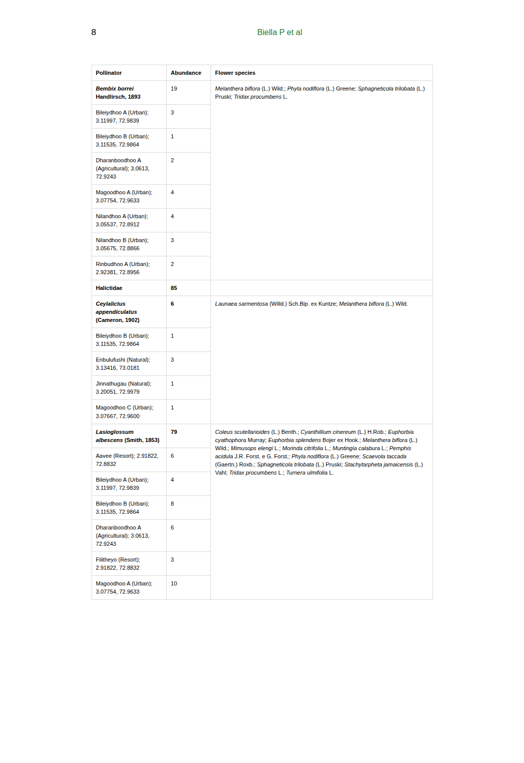8
Biella P et al
| Pollinator | Abundance | Flower species |
| --- | --- | --- |
| Bembix borrei Handlirsch, 1893 | 19 | Melanthera biflora (L.) Wild.; Phyla nodiflora (L.) Greene; Sphagneticola trilobata (L.) Pruski; Tridax procumbens L. |
| Bileiydhoo A (Urban); 3.11997, 72.9839 | 3 |
| Bileiydhoo B (Urban); 3.11535, 72.9864 | 1 |
| Dharanboodhoo A (Agricultural); 3.0613, 72.9243 | 2 |
| Magoodhoo A (Urban); 3.07754, 72.9633 | 4 |
| Nilandhoo A (Urban); 3.05537, 72.8912 | 4 |
| Nilandhoo B (Urban); 3.05675, 72.8866 | 3 |
| Rinbudhoo A (Urban); 2.92381, 72.8956 | 2 |
| Halictidae | 85 | |
| Ceylalictus appendiculatus (Cameron, 1902) | 6 | Launaea sarmentosa (Willd.) Sch.Bip. ex Kuntze; Melanthera biflora (L.) Wild. |
| Bileiydhoo B (Urban); 3.11535, 72.9864 | 1 |
| Enbulufushi (Natural); 3.13416, 73.0181 | 3 |
| Jinnathugau (Natural); 3.20051, 72.9979 | 1 |
| Magoodhoo C (Urban); 3.07667, 72.9600 | 1 |
| Lasioglossum albescens (Smith, 1853) | 79 | Coleus scutellarioides (L.) Benth.; Cyanthillium cinereum (L.) H.Rob.; Euphorbia cyathophora Murray; Euphorbia splendens Bojer ex Hook.; Melanthera biflora (L.) Wild.; Mimusops elengi L.; Morinda citrifolia L.; Muntingia calabura L.; Pemphis acidula J.R. Forst. e G. Forst.; Phyla nodiflora (L.) Greene; Scaevola taccada (Gaertn.) Roxb.; Sphagneticola trilobata (L.) Pruski; Stachytarpheta jamaicensis (L.) Vahl; Tridax procumbens L.; Turnera ulmifolia L. |
| Aavee (Resort); 2.91822, 72.8832 | 6 |
| Bileiydhoo A (Urban); 3.11997, 72.9839 | 4 |
| Bileiydhoo B (Urban); 3.11535, 72.9864 | 8 |
| Dharanboodhoo A (Agricultural); 3.0613, 72.9243 | 6 |
| Filitheyo (Resort); 2.91822, 72.8832 | 3 |
| Magoodhoo A (Urban); 3.07754, 72.9633 | 10 |